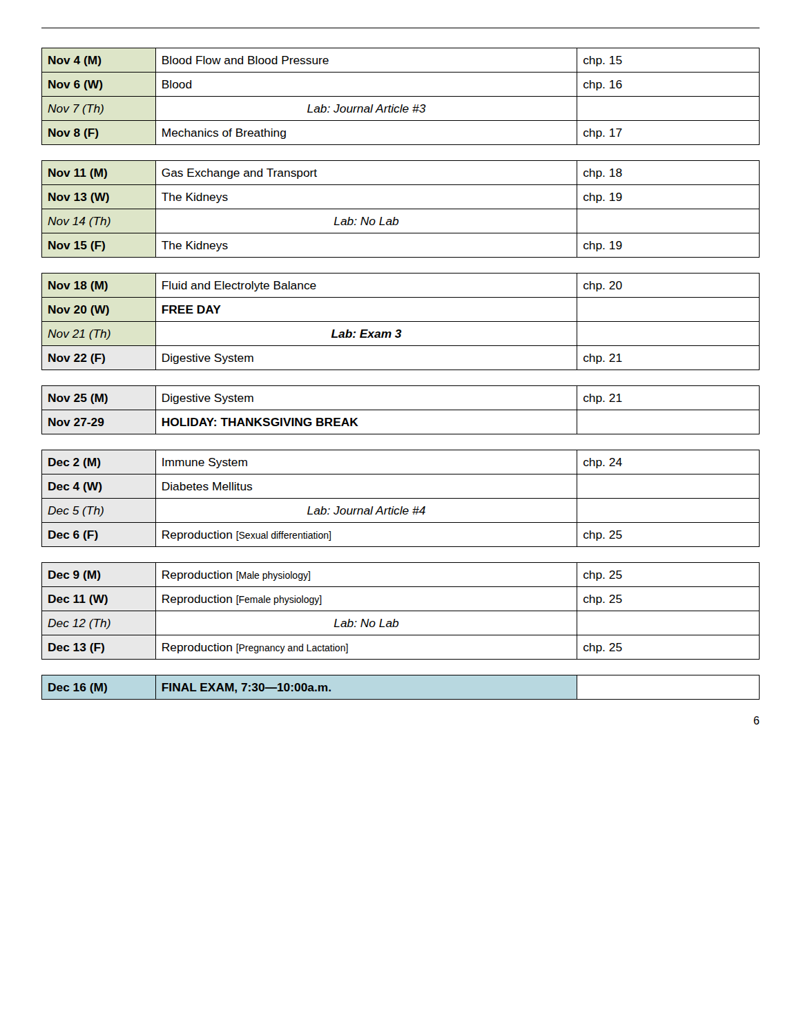| Nov 4 (M) | Blood Flow and Blood Pressure | chp. 15 |
| Nov 6 (W) | Blood | chp. 16 |
| Nov 7 (Th) | Lab: Journal Article #3 | |
| Nov 8 (F) | Mechanics of Breathing | chp. 17 |
| Nov 11 (M) | Gas Exchange and Transport | chp. 18 |
| Nov 13 (W) | The Kidneys | chp. 19 |
| Nov 14 (Th) | Lab: No Lab | |
| Nov 15 (F) | The Kidneys | chp. 19 |
| Nov 18 (M) | Fluid and Electrolyte Balance | chp. 20 |
| Nov 20 (W) | FREE DAY | |
| Nov 21 (Th) | Lab: Exam 3 | |
| Nov 22 (F) | Digestive System | chp. 21 |
| Nov 25 (M) | Digestive System | chp. 21 |
| Nov 27-29 | HOLIDAY: THANKSGIVING BREAK | |
| Dec 2 (M) | Immune System | chp. 24 |
| Dec 4 (W) | Diabetes Mellitus | |
| Dec 5 (Th) | Lab: Journal Article #4 | |
| Dec 6 (F) | Reproduction [Sexual differentiation] | chp. 25 |
| Dec 9 (M) | Reproduction [Male physiology] | chp. 25 |
| Dec 11 (W) | Reproduction [Female physiology] | chp. 25 |
| Dec 12 (Th) | Lab: No Lab | |
| Dec 13 (F) | Reproduction [Pregnancy and Lactation] | chp. 25 |
| Dec 16 (M) | FINAL EXAM, 7:30—10:00a.m. | |
6